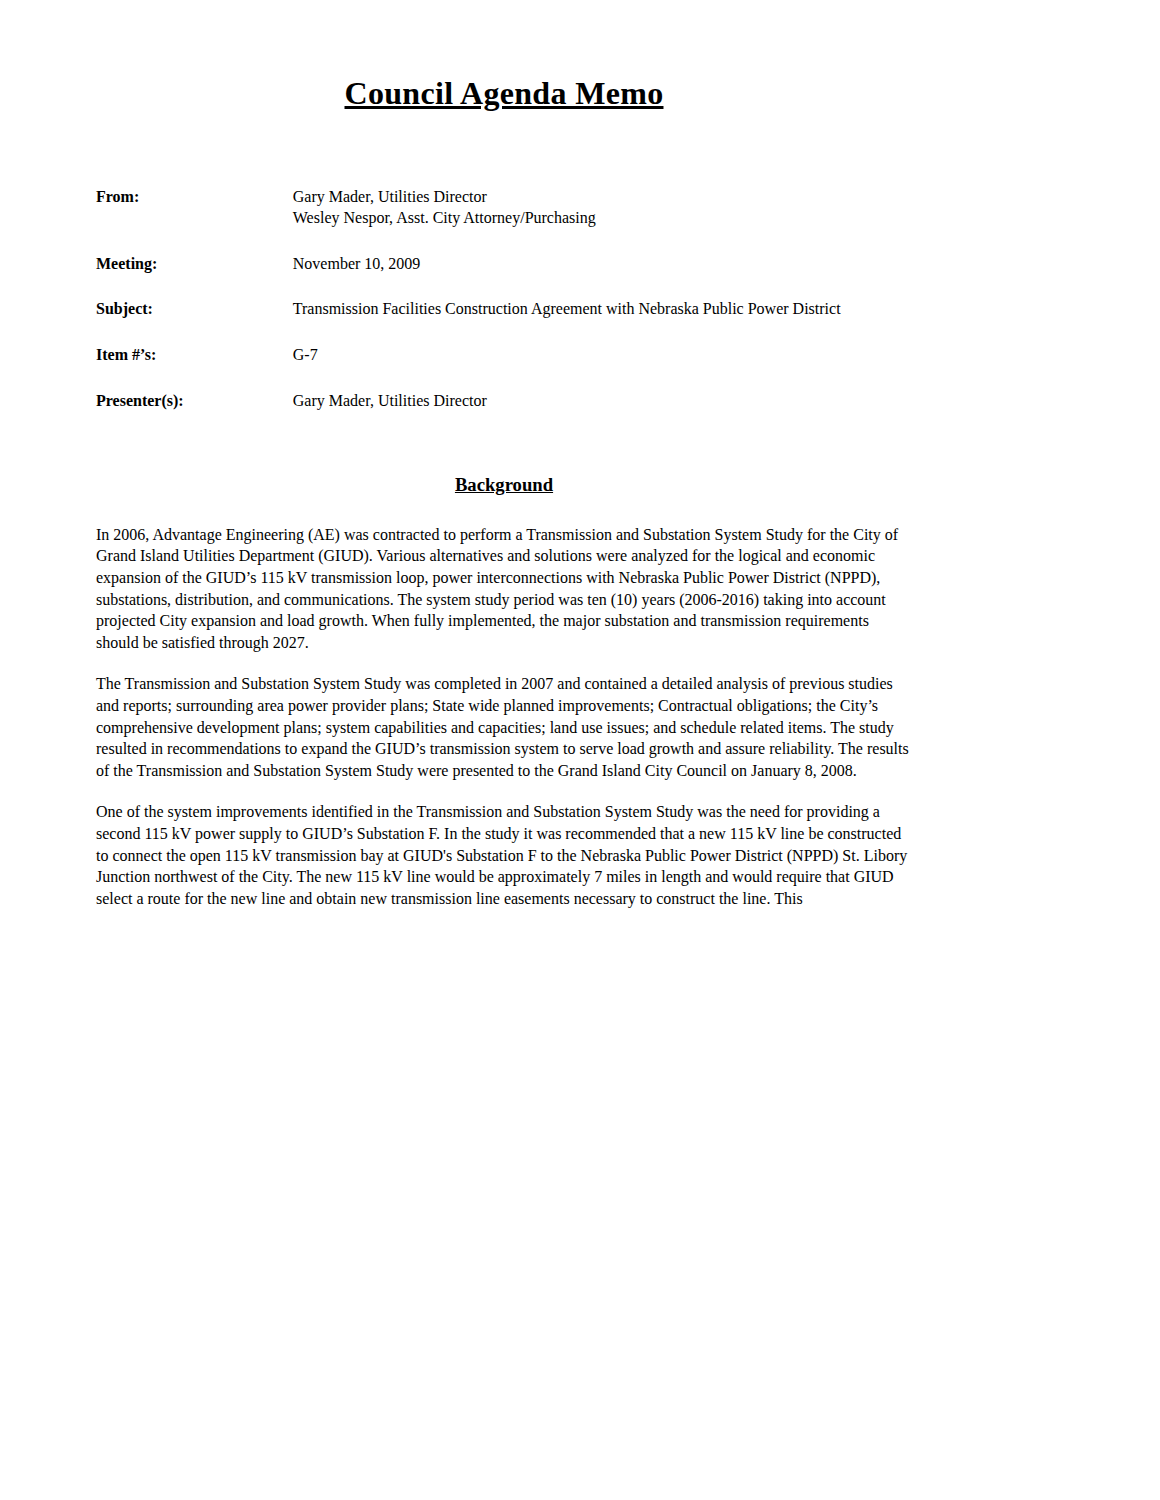Council Agenda Memo
| From: | Gary Mader, Utilities Director Wesley Nespor, Asst. City Attorney/Purchasing |
| Meeting: | November 10, 2009 |
| Subject: | Transmission Facilities Construction Agreement with Nebraska Public Power District |
| Item #’s: | G-7 |
| Presenter(s): | Gary Mader, Utilities Director |
Background
In 2006, Advantage Engineering (AE) was contracted to perform a Transmission and Substation System Study for the City of Grand Island Utilities Department (GIUD). Various alternatives and solutions were analyzed for the logical and economic expansion of the GIUD’s 115 kV transmission loop, power interconnections with Nebraska Public Power District (NPPD), substations, distribution, and communications. The system study period was ten (10) years (2006-2016) taking into account projected City expansion and load growth. When fully implemented, the major substation and transmission requirements should be satisfied through 2027.
The Transmission and Substation System Study was completed in 2007 and contained a detailed analysis of previous studies and reports; surrounding area power provider plans; State wide planned improvements; Contractual obligations; the City’s comprehensive development plans; system capabilities and capacities; land use issues; and schedule related items. The study resulted in recommendations to expand the GIUD’s transmission system to serve load growth and assure reliability. The results of the Transmission and Substation System Study were presented to the Grand Island City Council on January 8, 2008.
One of the system improvements identified in the Transmission and Substation System Study was the need for providing a second 115 kV power supply to GIUD’s Substation F. In the study it was recommended that a new 115 kV line be constructed to connect the open 115 kV transmission bay at GIUD's Substation F to the Nebraska Public Power District (NPPD) St. Libory Junction northwest of the City. The new 115 kV line would be approximately 7 miles in length and would require that GIUD select a route for the new line and obtain new transmission line easements necessary to construct the line. This